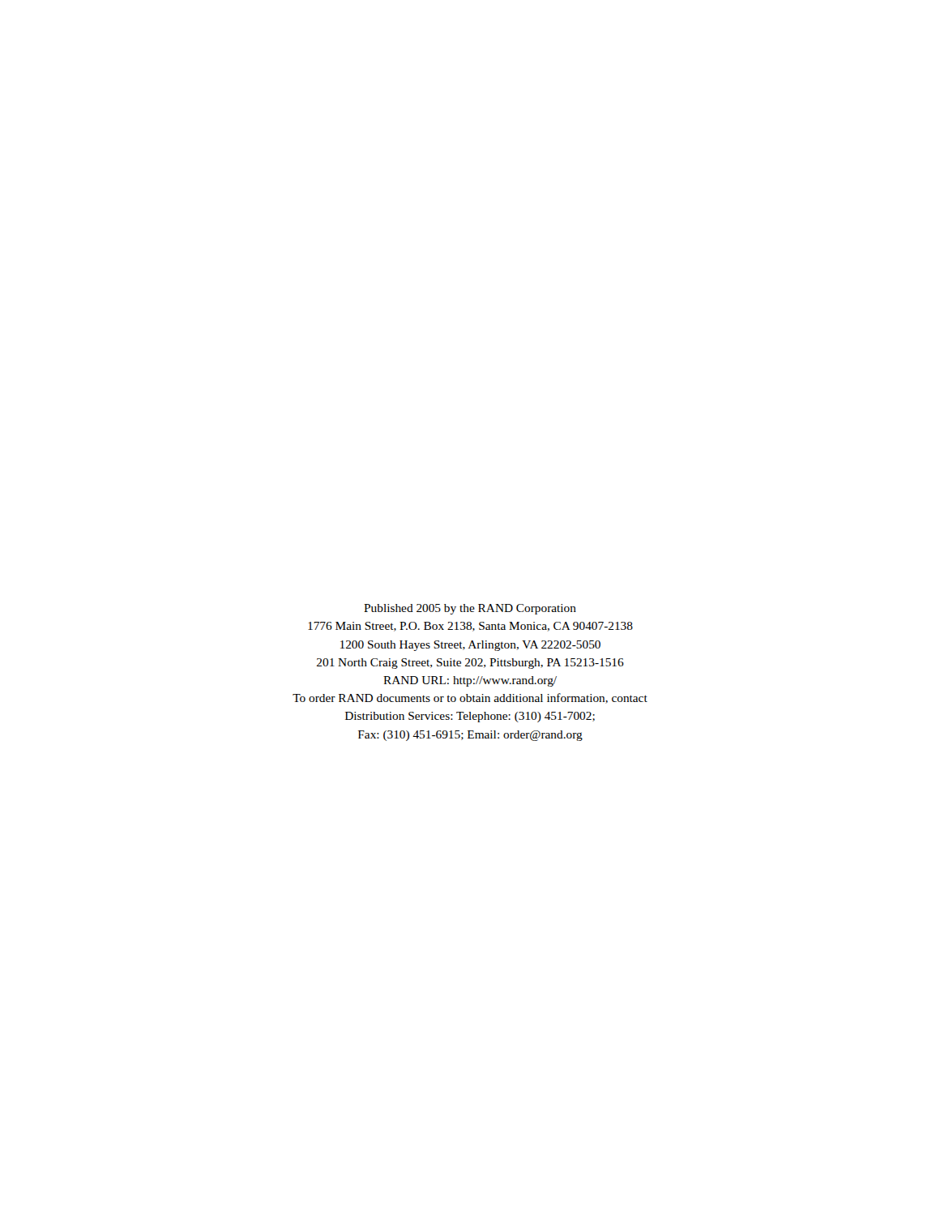Published 2005 by the RAND Corporation
1776 Main Street, P.O. Box 2138, Santa Monica, CA 90407-2138
1200 South Hayes Street, Arlington, VA 22202-5050
201 North Craig Street, Suite 202, Pittsburgh, PA 15213-1516
RAND URL: http://www.rand.org/
To order RAND documents or to obtain additional information, contact
Distribution Services: Telephone: (310) 451-7002;
Fax: (310) 451-6915; Email: order@rand.org